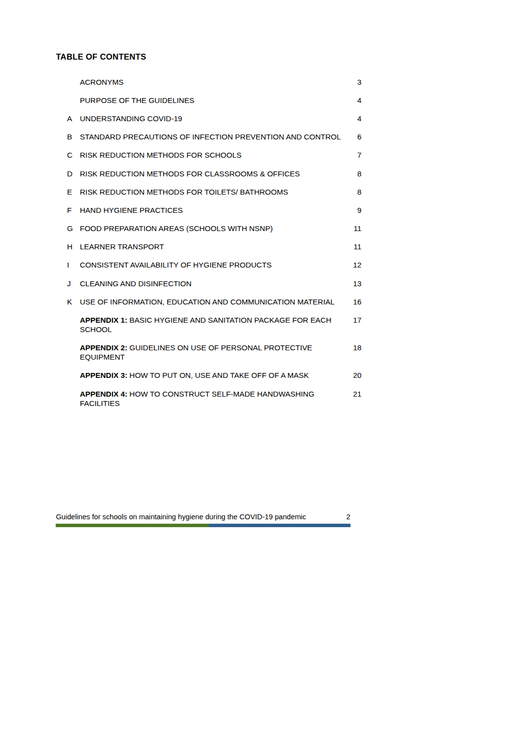TABLE OF CONTENTS
| | ACRONYMS | 3 |
| | PURPOSE OF THE GUIDELINES | 4 |
| A | UNDERSTANDING COVID-19 | 4 |
| B | STANDARD PRECAUTIONS OF INFECTION PREVENTION AND CONTROL | 6 |
| C | RISK REDUCTION METHODS FOR SCHOOLS | 7 |
| D | RISK REDUCTION METHODS FOR CLASSROOMS & OFFICES | 8 |
| E | RISK REDUCTION METHODS FOR TOILETS/ BATHROOMS | 8 |
| F | HAND HYGIENE PRACTICES | 9 |
| G | FOOD PREPARATION AREAS (SCHOOLS WITH NSNP) | 11 |
| H | LEARNER TRANSPORT | 11 |
| I | CONSISTENT AVAILABILITY OF HYGIENE PRODUCTS | 12 |
| J | CLEANING AND DISINFECTION | 13 |
| K | USE OF INFORMATION, EDUCATION AND COMMUNICATION MATERIAL | 16 |
| | APPENDIX 1: BASIC HYGIENE AND SANITATION PACKAGE FOR EACH SCHOOL | 17 |
| | APPENDIX 2: GUIDELINES ON USE OF PERSONAL PROTECTIVE EQUIPMENT | 18 |
| | APPENDIX 3: HOW TO PUT ON, USE AND TAKE OFF OF A MASK | 20 |
| | APPENDIX 4: HOW TO CONSTRUCT SELF-MADE HANDWASHING FACILITIES | 21 |
Guidelines for schools on maintaining hygiene during the COVID-19 pandemic
2